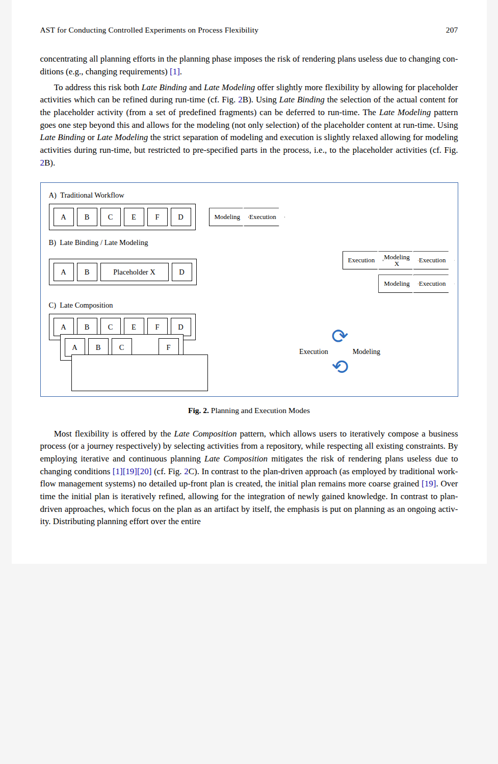AST for Conducting Controlled Experiments on Process Flexibility 207
concentrating all planning efforts in the planning phase imposes the risk of rendering plans useless due to changing conditions (e.g., changing requirements) [1].
To address this risk both Late Binding and Late Modeling offer slightly more flexibility by allowing for placeholder activities which can be refined during run-time (cf. Fig. 2 B). Using Late Binding the selection of the actual content for the placeholder activity (from a set of predefined fragments) can be deferred to run-time. The Late Modeling pattern goes one step beyond this and allows for the modeling (not only selection) of the placeholder content at run-time. Using Late Binding or Late Modeling the strict separation of modeling and execution is slightly relaxed allowing for modeling activities during run-time, but restricted to pre-specified parts in the process, i.e., to the placeholder activities (cf. Fig. 2 B).
A) Traditional Workflow
A
B
C
E
F
D
Modeling
Execution
B) Late Binding / Late Modeling
A
B
Placeholder X
D
Execution
Modeling
X
Execution
Modeling
Execution
C) Late Composition
A
B
C
E
F
D
A
B
C
F
⟳
Execution Modeling
⟲
Fig. 2. Planning and Execution Modes
Most flexibility is offered by the Late Composition pattern, which allows users to iteratively compose a business process (or a journey respectively) by selecting activities from a repository, while respecting all existing constraints. By employing iterative and continuous planning Late Composition mitigates the risk of rendering plans useless due to changing conditions [1][19][20] (cf. Fig. 2 C). In contrast to the plan-driven approach (as employed by traditional workflow management systems) no detailed up-front plan is created, the initial plan remains more coarse grained [19]. Over time the initial plan is iteratively refined, allowing for the integration of newly gained knowledge. In contrast to plan-driven approaches, which focus on the plan as an artifact by itself, the emphasis is put on planning as an ongoing activity. Distributing planning effort over the entire